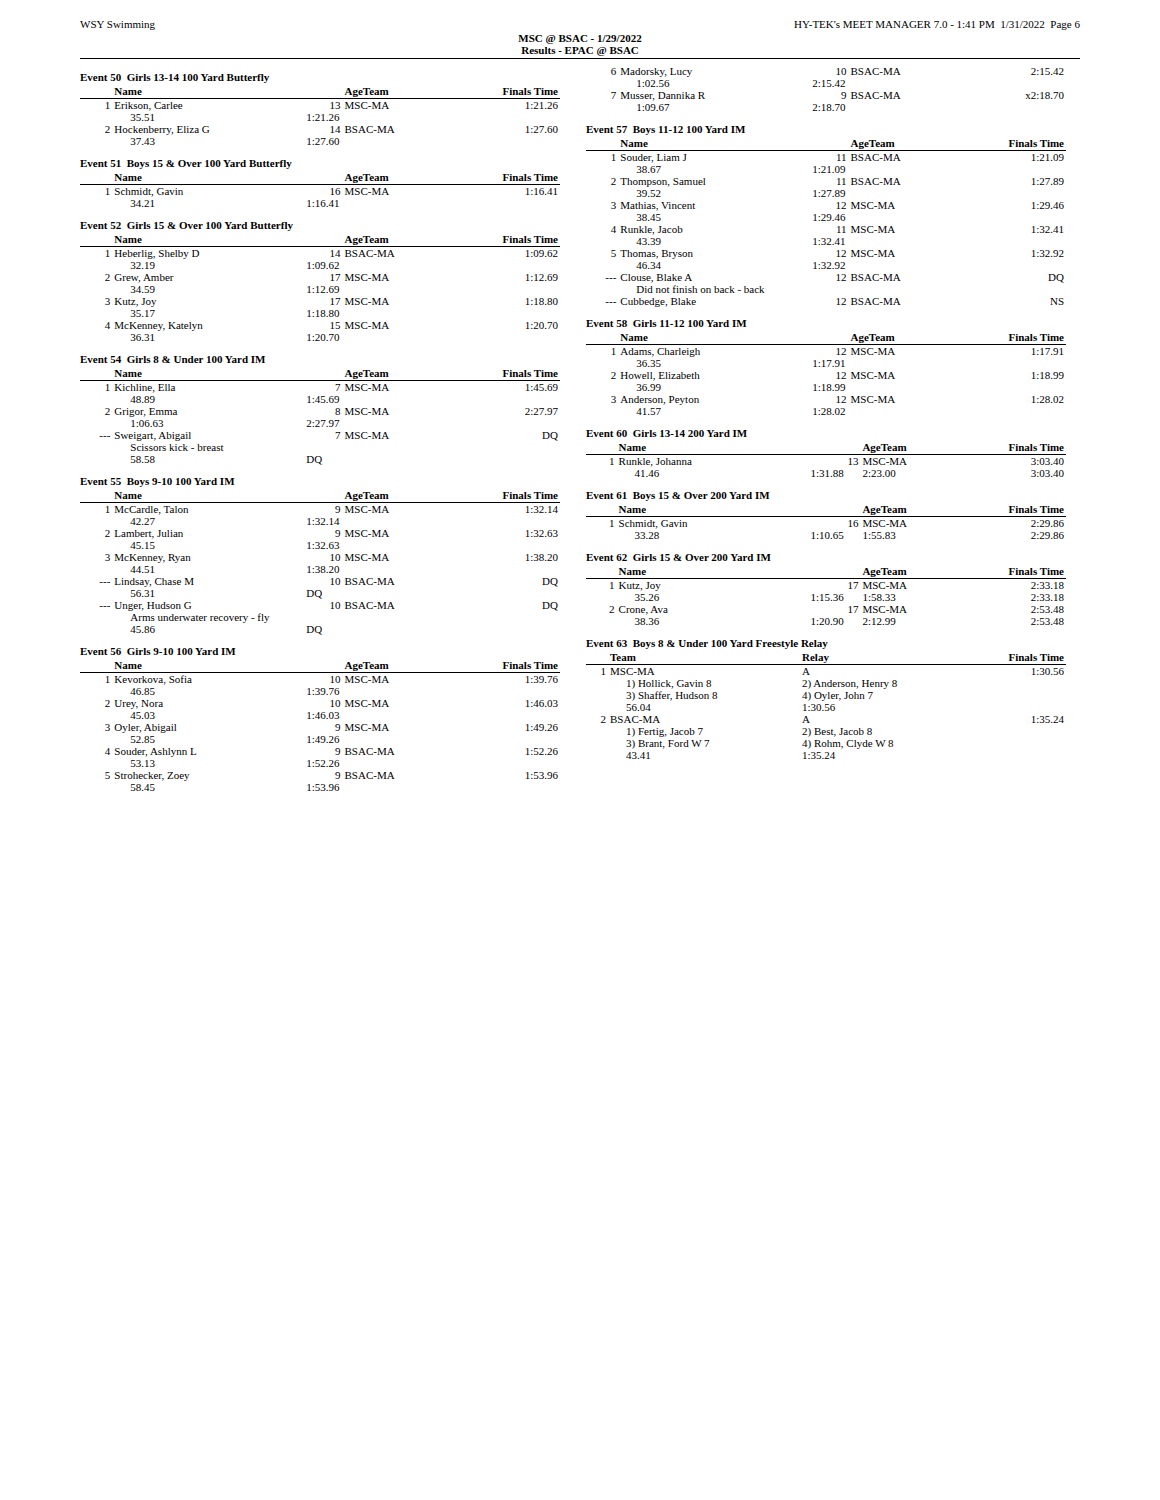WSY Swimming
HY-TEK's MEET MANAGER 7.0 - 1:41 PM 1/31/2022 Page 6
MSC @ BSAC - 1/29/2022
Results - EPAC @ BSAC
Event 50 Girls 13-14 100 Yard Butterfly
| | Name | | AgeTeam | Finals Time |
| --- | --- | --- | --- | --- |
| 1 | Erikson, Carlee | 13 | MSC-MA | 1:21.26 |
| | 35.51 | 1:21.26 | |
| 2 | Hockenberry, Eliza G | 14 | BSAC-MA | 1:27.60 |
| | 37.43 | 1:27.60 | |
Event 51 Boys 15 & Over 100 Yard Butterfly
| | Name | | AgeTeam | Finals Time |
| --- | --- | --- | --- | --- |
| 1 | Schmidt, Gavin | 16 | MSC-MA | 1:16.41 |
| | 34.21 | 1:16.41 | |
Event 52 Girls 15 & Over 100 Yard Butterfly
| | Name | | AgeTeam | Finals Time |
| --- | --- | --- | --- | --- |
| 1 | Heberlig, Shelby D | 14 | BSAC-MA | 1:09.62 |
| | 32.19 | 1:09.62 | |
| 2 | Grew, Amber | 17 | MSC-MA | 1:12.69 |
| | 34.59 | 1:12.69 | |
| 3 | Kutz, Joy | 17 | MSC-MA | 1:18.80 |
| | 35.17 | 1:18.80 | |
| 4 | McKenney, Katelyn | 15 | MSC-MA | 1:20.70 |
| | 36.31 | 1:20.70 | |
Event 54 Girls 8 & Under 100 Yard IM
| | Name | | AgeTeam | Finals Time |
| --- | --- | --- | --- | --- |
| 1 | Kichline, Ella | 7 | MSC-MA | 1:45.69 |
| | 48.89 | 1:45.69 | |
| 2 | Grigor, Emma | 8 | MSC-MA | 2:27.97 |
| | 1:06.63 | 2:27.97 | |
| --- | Sweigart, Abigail | 7 | MSC-MA | DQ |
| | Scissors kick - breast |
| | 58.58 | DQ | |
Event 55 Boys 9-10 100 Yard IM
| | Name | | AgeTeam | Finals Time |
| --- | --- | --- | --- | --- |
| 1 | McCardle, Talon | 9 | MSC-MA | 1:32.14 |
| | 42.27 | 1:32.14 | |
| 2 | Lambert, Julian | 9 | MSC-MA | 1:32.63 |
| | 45.15 | 1:32.63 | |
| 3 | McKenney, Ryan | 10 | MSC-MA | 1:38.20 |
| | 44.51 | 1:38.20 | |
| --- | Lindsay, Chase M | 10 | BSAC-MA | DQ |
| | 56.31 | DQ | |
| --- | Unger, Hudson G | 10 | BSAC-MA | DQ |
| | Arms underwater recovery - fly |
| | 45.86 | DQ | |
Event 56 Girls 9-10 100 Yard IM
| | Name | | AgeTeam | Finals Time |
| --- | --- | --- | --- | --- |
| 1 | Kevorkova, Sofia | 10 | MSC-MA | 1:39.76 |
| | 46.85 | 1:39.76 | |
| 2 | Urey, Nora | 10 | MSC-MA | 1:46.03 |
| | 45.03 | 1:46.03 | |
| 3 | Oyler, Abigail | 9 | MSC-MA | 1:49.26 |
| | 52.85 | 1:49.26 | |
| 4 | Souder, Ashlynn L | 9 | BSAC-MA | 1:52.26 |
| | 53.13 | 1:52.26 | |
| 5 | Strohecker, Zoey | 9 | BSAC-MA | 1:53.96 |
| | 58.45 | 1:53.96 | |
| 6 | Madorsky, Lucy | 10 | BSAC-MA | 2:15.42 |
| | 1:02.56 | 2:15.42 | |
| 7 | Musser, Dannika R | 9 | BSAC-MA | x2:18.70 |
| | 1:09.67 | 2:18.70 | |
Event 57 Boys 11-12 100 Yard IM
| | Name | | AgeTeam | Finals Time |
| --- | --- | --- | --- | --- |
| 1 | Souder, Liam J | 11 | BSAC-MA | 1:21.09 |
| | 38.67 | 1:21.09 | |
| 2 | Thompson, Samuel | 11 | BSAC-MA | 1:27.89 |
| | 39.52 | 1:27.89 | |
| 3 | Mathias, Vincent | 12 | MSC-MA | 1:29.46 |
| | 38.45 | 1:29.46 | |
| 4 | Runkle, Jacob | 11 | MSC-MA | 1:32.41 |
| | 43.39 | 1:32.41 | |
| 5 | Thomas, Bryson | 12 | MSC-MA | 1:32.92 |
| | 46.34 | 1:32.92 | |
| --- | Clouse, Blake A | 12 | BSAC-MA | DQ |
| | Did not finish on back - back |
| --- | Cubbedge, Blake | 12 | BSAC-MA | NS |
Event 58 Girls 11-12 100 Yard IM
| | Name | | AgeTeam | Finals Time |
| --- | --- | --- | --- | --- |
| 1 | Adams, Charleigh | 12 | MSC-MA | 1:17.91 |
| | 36.35 | 1:17.91 | |
| 2 | Howell, Elizabeth | 12 | MSC-MA | 1:18.99 |
| | 36.99 | 1:18.99 | |
| 3 | Anderson, Peyton | 12 | MSC-MA | 1:28.02 |
| | 41.57 | 1:28.02 | |
Event 60 Girls 13-14 200 Yard IM
| | Name | | AgeTeam | Finals Time |
| --- | --- | --- | --- | --- |
| 1 | Runkle, Johanna | 13 | MSC-MA | 3:03.40 |
| | 41.46 | 1:31.88 | 2:23.00 | 3:03.40 |
Event 61 Boys 15 & Over 200 Yard IM
| | Name | | AgeTeam | Finals Time |
| --- | --- | --- | --- | --- |
| 1 | Schmidt, Gavin | 16 | MSC-MA | 2:29.86 |
| | 33.28 | 1:10.65 | 1:55.83 | 2:29.86 |
Event 62 Girls 15 & Over 200 Yard IM
| | Name | | AgeTeam | Finals Time |
| --- | --- | --- | --- | --- |
| 1 | Kutz, Joy | 17 | MSC-MA | 2:33.18 |
| | 35.26 | 1:15.36 | 1:58.33 | 2:33.18 |
| 2 | Crone, Ava | 17 | MSC-MA | 2:53.48 |
| | 38.36 | 1:20.90 | 2:12.99 | 2:53.48 |
Event 63 Boys 8 & Under 100 Yard Freestyle Relay
| | Team | Relay | Finals Time |
| --- | --- | --- | --- |
| 1 | MSC-MA | A | 1:30.56 |
| | 1) Hollick, Gavin 8 | 2) Anderson, Henry 8 |
| | 3) Shaffer, Hudson 8 | 4) Oyler, John 7 |
| | 56.04 | 1:30.56 | |
| 2 | BSAC-MA | A | 1:35.24 |
| | 1) Fertig, Jacob 7 | 2) Best, Jacob 8 |
| | 3) Brant, Ford W 7 | 4) Rohm, Clyde W 8 |
| | 43.41 | 1:35.24 | |